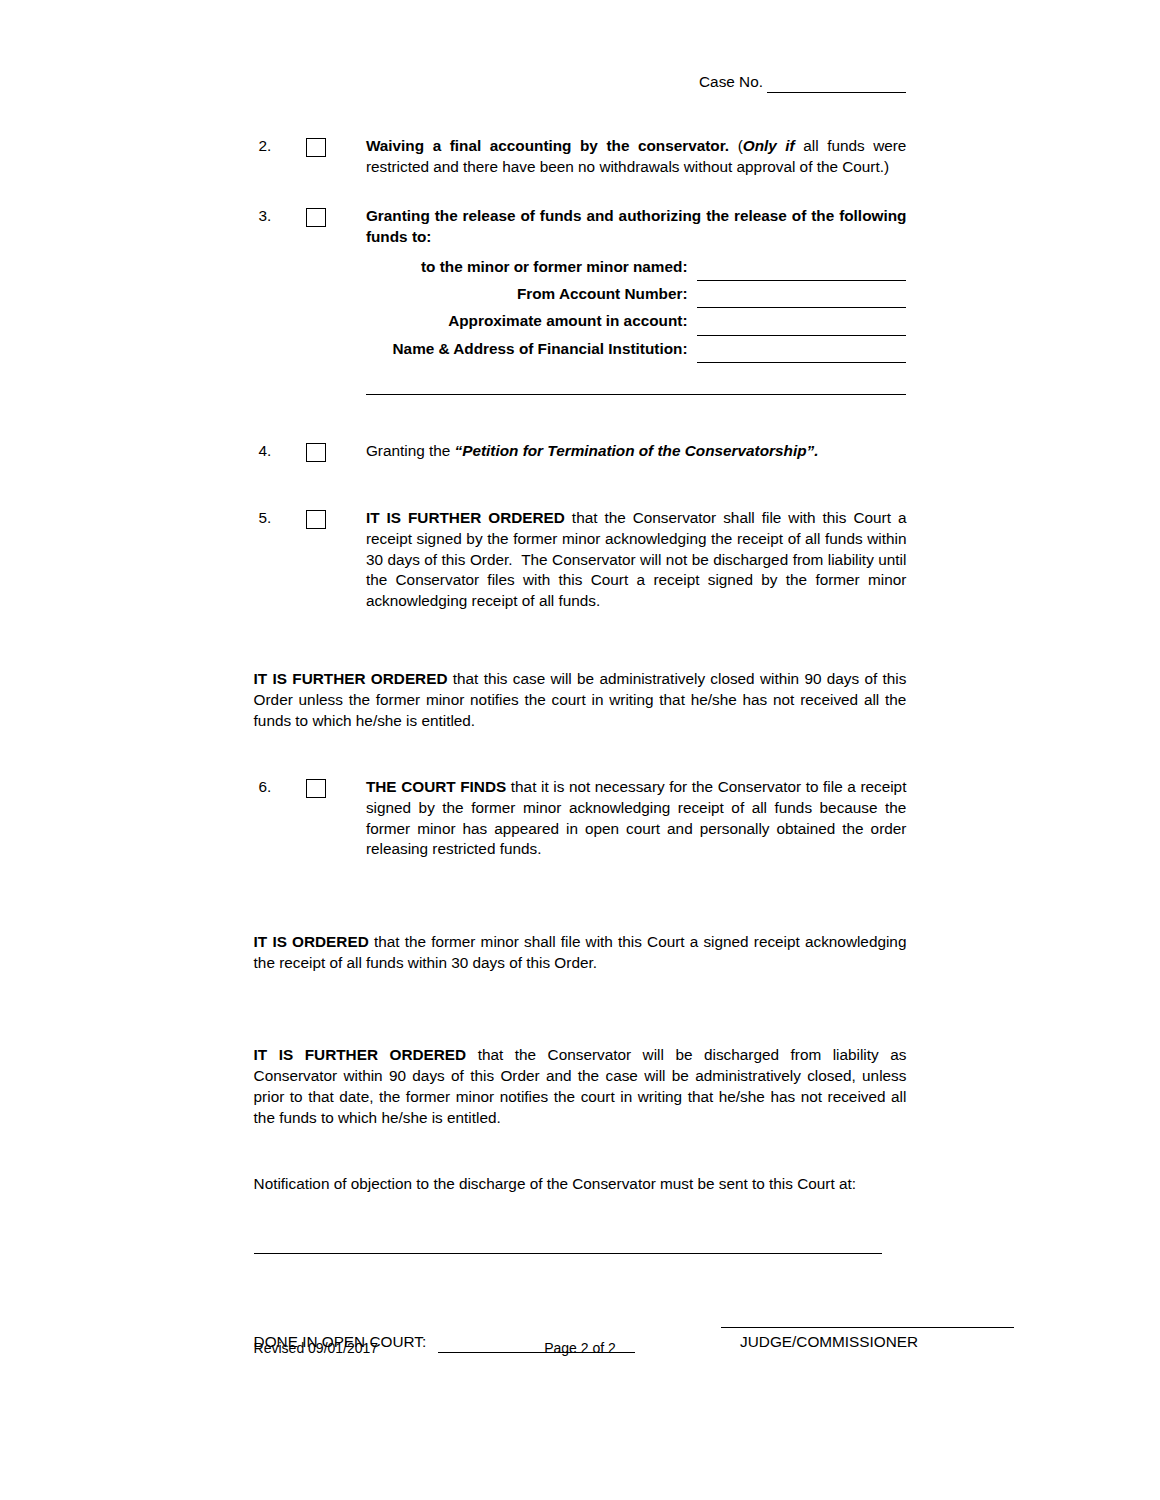Case No.
2.
Waiving a final accounting by the conservator. (Only if all funds were restricted and there have been no withdrawals without approval of the Court.)
3.
Granting the release of funds and authorizing the release of the following funds to:
| to the minor or former minor named: | |
| From Account Number: | |
| Approximate amount in account: | |
| Name & Address of Financial Institution: | |
4.
Granting the “Petition for Termination of the Conservatorship”.
5.
IT IS FURTHER ORDERED that the Conservator shall file with this Court a receipt signed by the former minor acknowledging the receipt of all funds within 30 days of this Order. The Conservator will not be discharged from liability until the Conservator files with this Court a receipt signed by the former minor acknowledging receipt of all funds.
IT IS FURTHER ORDERED that this case will be administratively closed within 90 days of this Order unless the former minor notifies the court in writing that he/she has not received all the funds to which he/she is entitled.
6.
THE COURT FINDS that it is not necessary for the Conservator to file a receipt signed by the former minor acknowledging receipt of all funds because the former minor has appeared in open court and personally obtained the order releasing restricted funds.
IT IS ORDERED that the former minor shall file with this Court a signed receipt acknowledging the receipt of all funds within 30 days of this Order.
IT IS FURTHER ORDERED that the Conservator will be discharged from liability as Conservator within 90 days of this Order and the case will be administratively closed, unless prior to that date, the former minor notifies the court in writing that he/she has not received all the funds to which he/she is entitled.
Notification of objection to the discharge of the Conservator must be sent to this Court at:
DONE IN OPEN COURT:
JUDGE/COMMISSIONER
Revised 09/01/2017 Page 2 of 2